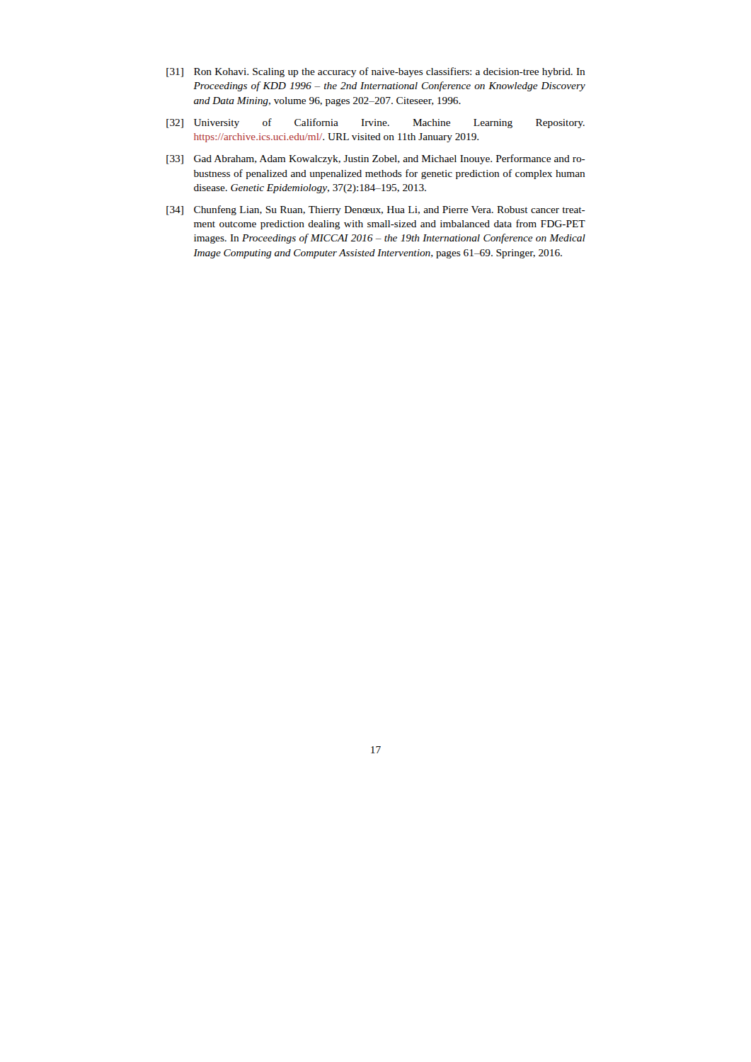[31] Ron Kohavi. Scaling up the accuracy of naive-bayes classifiers: a decision-tree hybrid. In Proceedings of KDD 1996 – the 2nd International Conference on Knowledge Discovery and Data Mining, volume 96, pages 202–207. Citeseer, 1996.
[32] University of California Irvine. Machine Learning Repository. https://archive.ics.uci.edu/ml/. URL visited on 11th January 2019.
[33] Gad Abraham, Adam Kowalczyk, Justin Zobel, and Michael Inouye. Performance and robustness of penalized and unpenalized methods for genetic prediction of complex human disease. Genetic Epidemiology, 37(2):184–195, 2013.
[34] Chunfeng Lian, Su Ruan, Thierry Denœux, Hua Li, and Pierre Vera. Robust cancer treatment outcome prediction dealing with small-sized and imbalanced data from FDG-PET images. In Proceedings of MICCAI 2016 – the 19th International Conference on Medical Image Computing and Computer Assisted Intervention, pages 61–69. Springer, 2016.
17